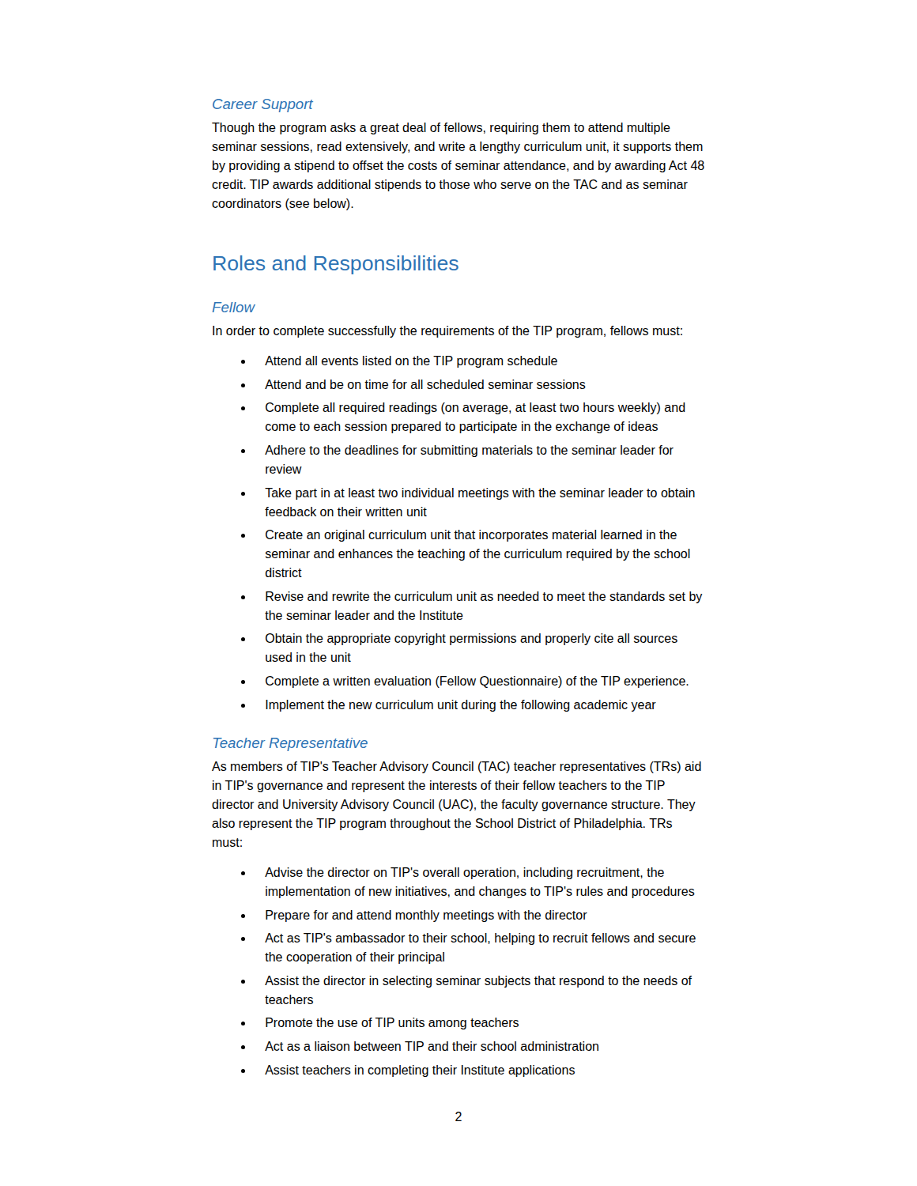Career Support
Though the program asks a great deal of fellows, requiring them to attend multiple seminar sessions, read extensively, and write a lengthy curriculum unit, it supports them by providing a stipend to offset the costs of seminar attendance, and by awarding Act 48 credit. TIP awards additional stipends to those who serve on the TAC and as seminar coordinators (see below).
Roles and Responsibilities
Fellow
In order to complete successfully the requirements of the TIP program, fellows must:
Attend all events listed on the TIP program schedule
Attend and be on time for all scheduled seminar sessions
Complete all required readings (on average, at least two hours weekly) and come to each session prepared to participate in the exchange of ideas
Adhere to the deadlines for submitting materials to the seminar leader for review
Take part in at least two individual meetings with the seminar leader to obtain feedback on their written unit
Create an original curriculum unit that incorporates material learned in the seminar and enhances the teaching of the curriculum required by the school district
Revise and rewrite the curriculum unit as needed to meet the standards set by the seminar leader and the Institute
Obtain the appropriate copyright permissions and properly cite all sources used in the unit
Complete a written evaluation (Fellow Questionnaire) of the TIP experience.
Implement the new curriculum unit during the following academic year
Teacher Representative
As members of TIP's Teacher Advisory Council (TAC) teacher representatives (TRs) aid in TIP's governance and represent the interests of their fellow teachers to the TIP director and University Advisory Council (UAC), the faculty governance structure. They also represent the TIP program throughout the School District of Philadelphia. TRs must:
Advise the director on TIP's overall operation, including recruitment, the implementation of new initiatives, and changes to TIP's rules and procedures
Prepare for and attend monthly meetings with the director
Act as TIP's ambassador to their school, helping to recruit fellows and secure the cooperation of their principal
Assist the director in selecting seminar subjects that respond to the needs of teachers
Promote the use of TIP units among teachers
Act as a liaison between TIP and their school administration
Assist teachers in completing their Institute applications
2